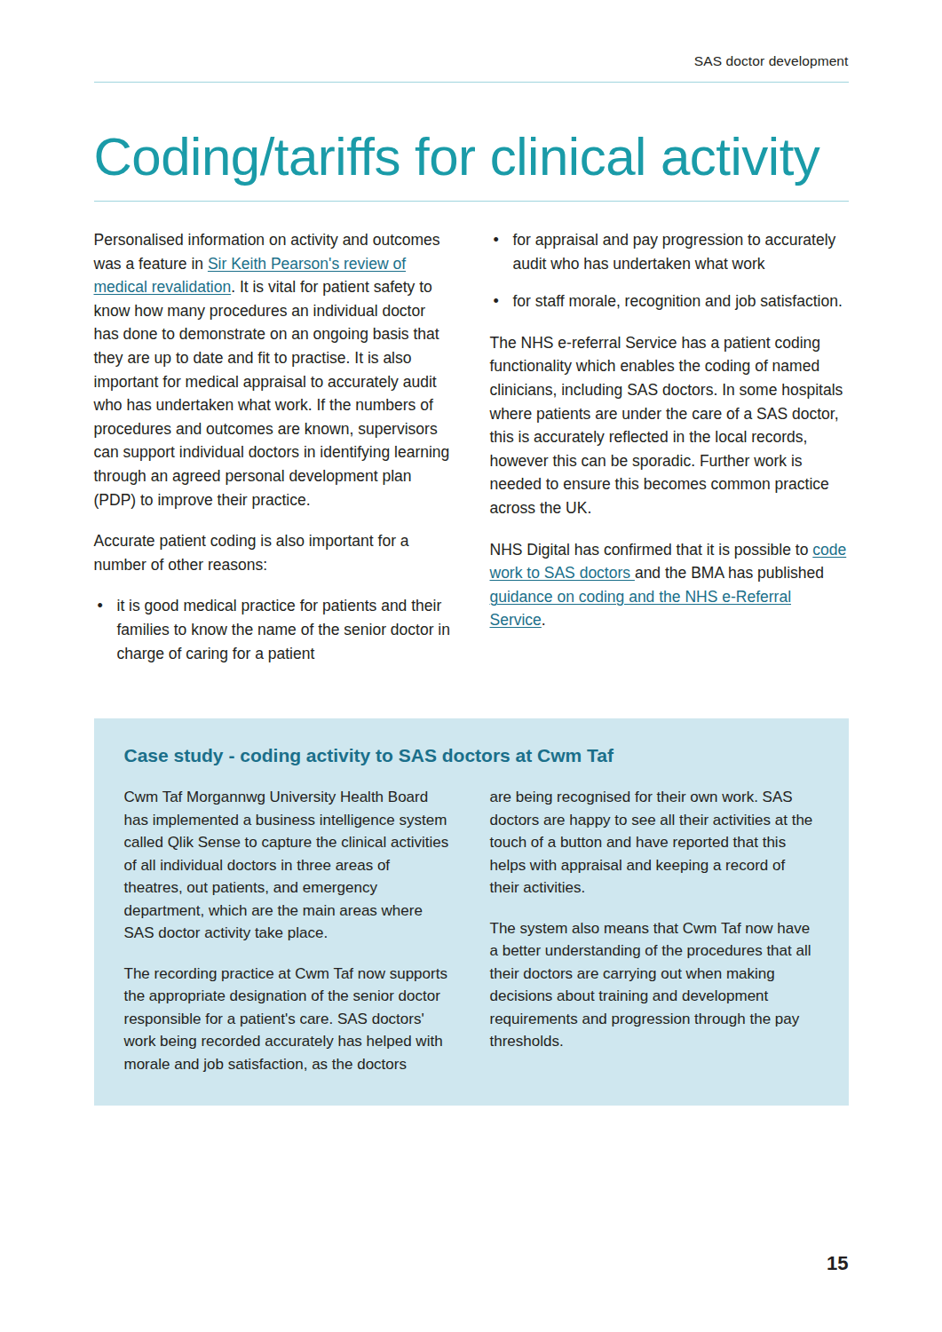SAS doctor development
Coding/tariffs for clinical activity
Personalised information on activity and outcomes was a feature in Sir Keith Pearson's review of medical revalidation. It is vital for patient safety to know how many procedures an individual doctor has done to demonstrate on an ongoing basis that they are up to date and fit to practise. It is also important for medical appraisal to accurately audit who has undertaken what work. If the numbers of procedures and outcomes are known, supervisors can support individual doctors in identifying learning through an agreed personal development plan (PDP) to improve their practice.
Accurate patient coding is also important for a number of other reasons:
it is good medical practice for patients and their families to know the name of the senior doctor in charge of caring for a patient
for appraisal and pay progression to accurately audit who has undertaken what work
for staff morale, recognition and job satisfaction.
The NHS e-referral Service has a patient coding functionality which enables the coding of named clinicians, including SAS doctors. In some hospitals where patients are under the care of a SAS doctor, this is accurately reflected in the local records, however this can be sporadic. Further work is needed to ensure this becomes common practice across the UK.
NHS Digital has confirmed that it is possible to code work to SAS doctors and the BMA has published guidance on coding and the NHS e-Referral Service.
Case study - coding activity to SAS doctors at Cwm Taf
Cwm Taf Morgannwg University Health Board has implemented a business intelligence system called Qlik Sense to capture the clinical activities of all individual doctors in three areas of theatres, out patients, and emergency department, which are the main areas where SAS doctor activity take place.
The recording practice at Cwm Taf now supports the appropriate designation of the senior doctor responsible for a patient's care. SAS doctors' work being recorded accurately has helped with morale and job satisfaction, as the doctors
are being recognised for their own work. SAS doctors are happy to see all their activities at the touch of a button and have reported that this helps with appraisal and keeping a record of their activities.
The system also means that Cwm Taf now have a better understanding of the procedures that all their doctors are carrying out when making decisions about training and development requirements and progression through the pay thresholds.
15